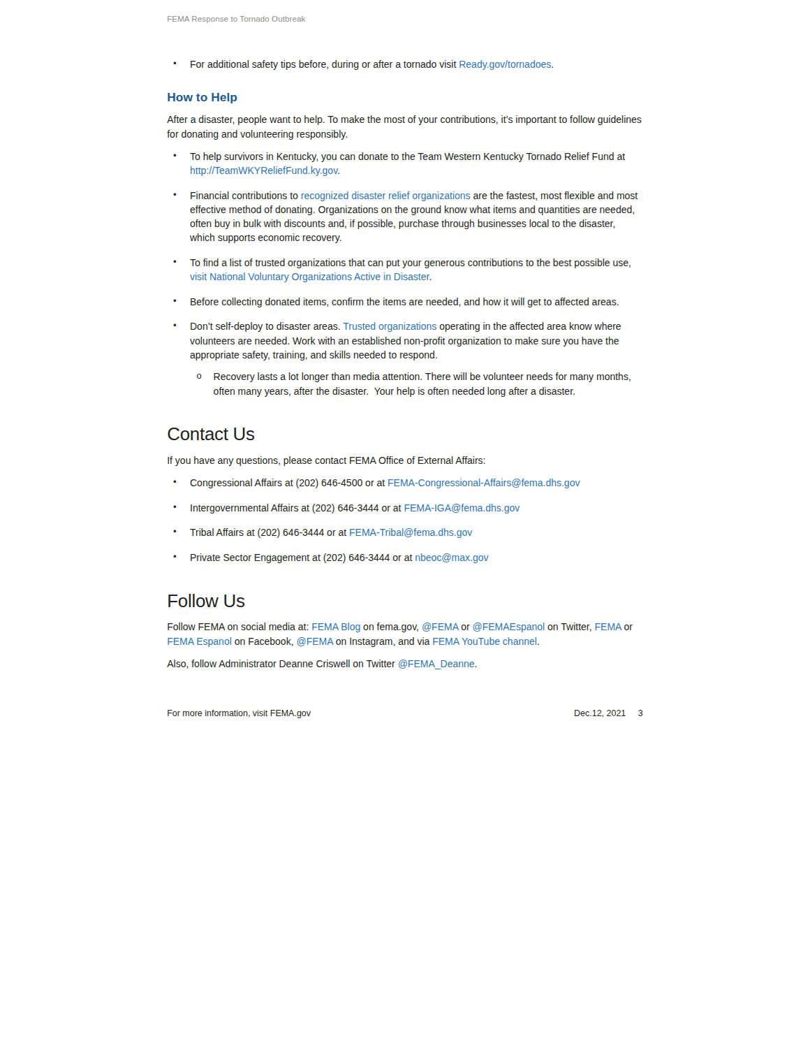FEMA Response to Tornado Outbreak
For additional safety tips before, during or after a tornado visit Ready.gov/tornadoes.
How to Help
After a disaster, people want to help. To make the most of your contributions, it’s important to follow guidelines for donating and volunteering responsibly.
To help survivors in Kentucky, you can donate to the Team Western Kentucky Tornado Relief Fund at http://TeamWKYReliefFund.ky.gov.
Financial contributions to recognized disaster relief organizations are the fastest, most flexible and most effective method of donating. Organizations on the ground know what items and quantities are needed, often buy in bulk with discounts and, if possible, purchase through businesses local to the disaster, which supports economic recovery.
To find a list of trusted organizations that can put your generous contributions to the best possible use, visit National Voluntary Organizations Active in Disaster.
Before collecting donated items, confirm the items are needed, and how it will get to affected areas.
Don’t self-deploy to disaster areas. Trusted organizations operating in the affected area know where volunteers are needed. Work with an established non-profit organization to make sure you have the appropriate safety, training, and skills needed to respond.
Recovery lasts a lot longer than media attention. There will be volunteer needs for many months, often many years, after the disaster. Your help is often needed long after a disaster.
Contact Us
If you have any questions, please contact FEMA Office of External Affairs:
Congressional Affairs at (202) 646-4500 or at FEMA-Congressional-Affairs@fema.dhs.gov
Intergovernmental Affairs at (202) 646-3444 or at FEMA-IGA@fema.dhs.gov
Tribal Affairs at (202) 646-3444 or at FEMA-Tribal@fema.dhs.gov
Private Sector Engagement at (202) 646-3444 or at nbeoc@max.gov
Follow Us
Follow FEMA on social media at: FEMA Blog on fema.gov, @FEMA or @FEMAEspanol on Twitter, FEMA or FEMA Espanol on Facebook, @FEMA on Instagram, and via FEMA YouTube channel.
Also, follow Administrator Deanne Criswell on Twitter @FEMA_Deanne.
For more information, visit FEMA.gov
Dec.12, 20213